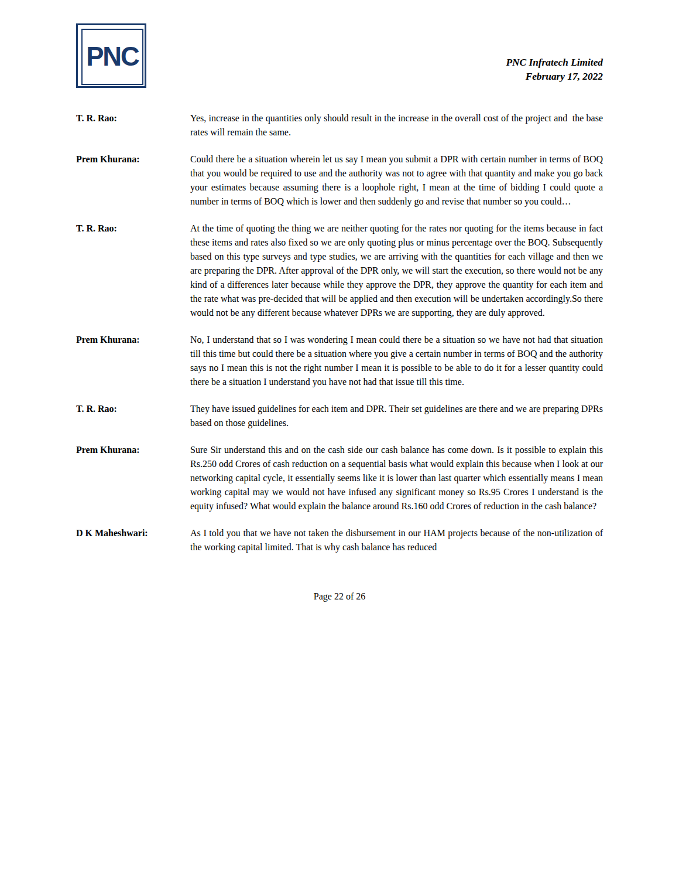PNC
PNC Infratech Limited
February 17, 2022
T. R. Rao:
Yes, increase in the quantities only should result in the increase in the overall cost of the project and the base rates will remain the same.
Prem Khurana:
Could there be a situation wherein let us say I mean you submit a DPR with certain number in terms of BOQ that you would be required to use and the authority was not to agree with that quantity and make you go back your estimates because assuming there is a loophole right, I mean at the time of bidding I could quote a number in terms of BOQ which is lower and then suddenly go and revise that number so you could…
T. R. Rao:
At the time of quoting the thing we are neither quoting for the rates nor quoting for the items because in fact these items and rates also fixed so we are only quoting plus or minus percentage over the BOQ. Subsequently based on this type surveys and type studies, we are arriving with the quantities for each village and then we are preparing the DPR. After approval of the DPR only, we will start the execution, so there would not be any kind of a differences later because while they approve the DPR, they approve the quantity for each item and the rate what was pre-decided that will be applied and then execution will be undertaken accordingly.So there would not be any different because whatever DPRs we are supporting, they are duly approved.
Prem Khurana:
No, I understand that so I was wondering I mean could there be a situation so we have not had that situation till this time but could there be a situation where you give a certain number in terms of BOQ and the authority says no I mean this is not the right number I mean it is possible to be able to do it for a lesser quantity could there be a situation I understand you have not had that issue till this time.
T. R. Rao:
They have issued guidelines for each item and DPR. Their set guidelines are there and we are preparing DPRs based on those guidelines.
Prem Khurana:
Sure Sir understand this and on the cash side our cash balance has come down. Is it possible to explain this Rs.250 odd Crores of cash reduction on a sequential basis what would explain this because when I look at our networking capital cycle, it essentially seems like it is lower than last quarter which essentially means I mean working capital may we would not have infused any significant money so Rs.95 Crores I understand is the equity infused? What would explain the balance around Rs.160 odd Crores of reduction in the cash balance?
D K Maheshwari:
As I told you that we have not taken the disbursement in our HAM projects because of the non-utilization of the working capital limited. That is why cash balance has reduced
Page 22 of 26